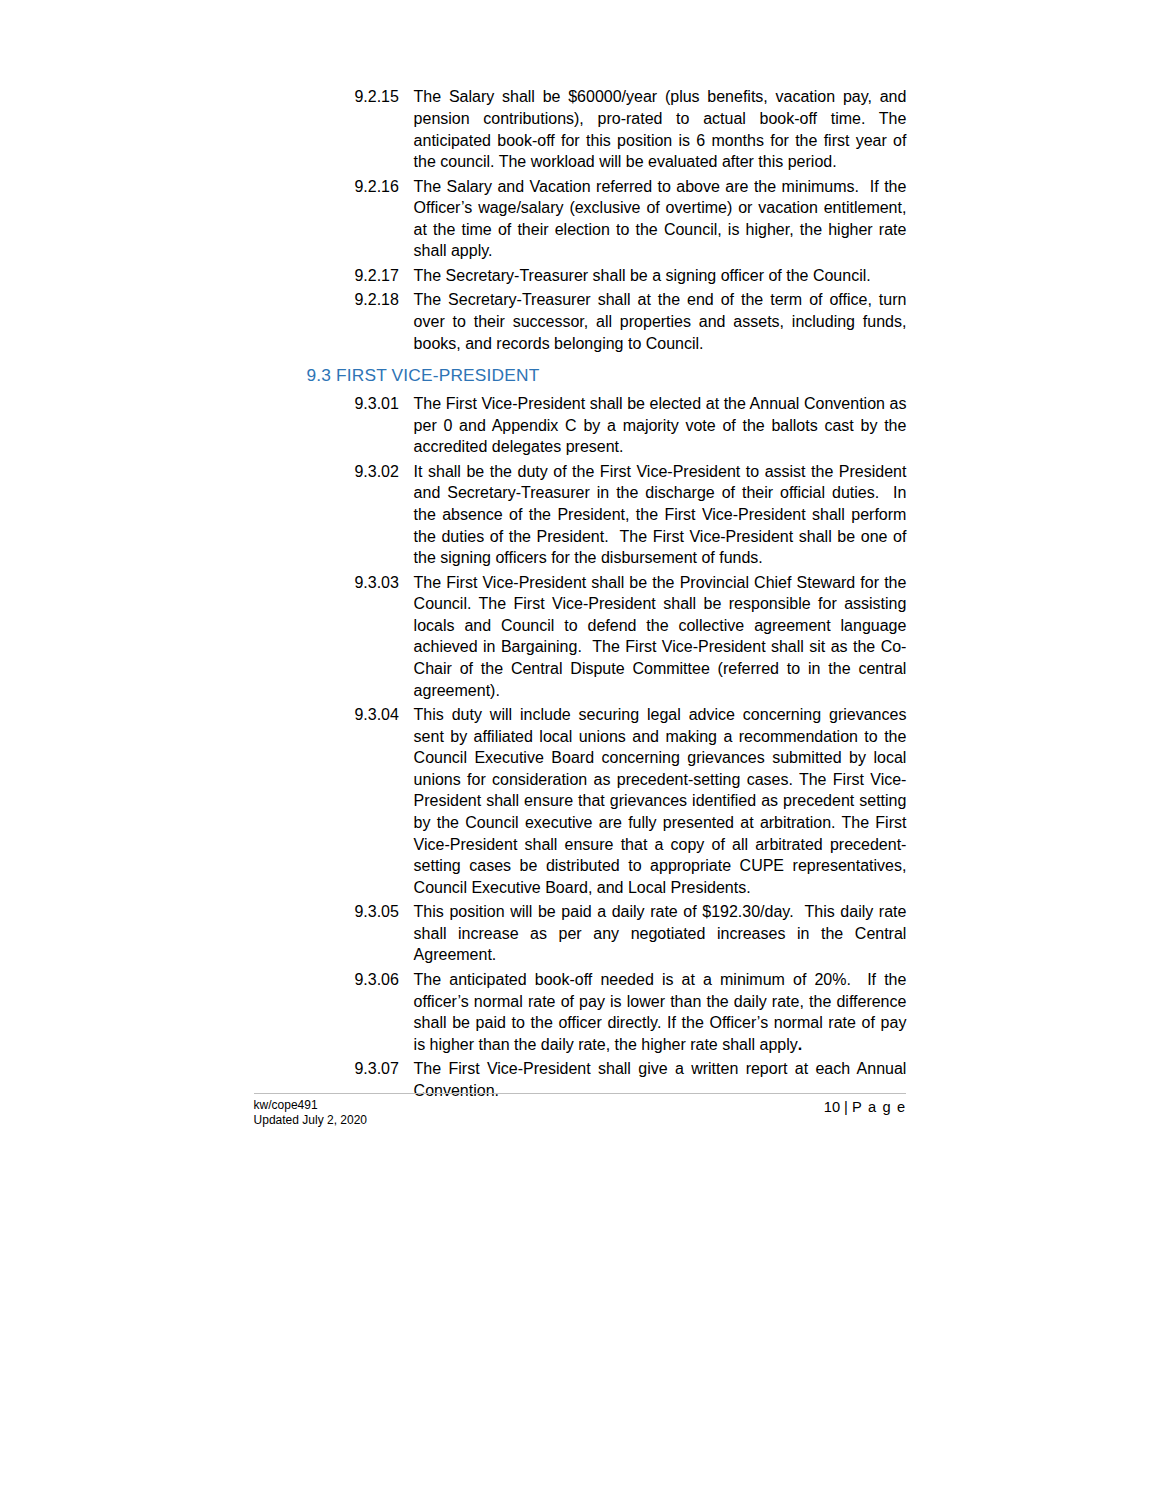9.2.15
The Salary shall be $60000/year (plus benefits, vacation pay, and pension contributions), pro-rated to actual book-off time. The anticipated book-off for this position is 6 months for the first year of the council. The workload will be evaluated after this period.
9.2.16
The Salary and Vacation referred to above are the minimums. If the Officer’s wage/salary (exclusive of overtime) or vacation entitlement, at the time of their election to the Council, is higher, the higher rate shall apply.
9.2.17
The Secretary-Treasurer shall be a signing officer of the Council.
9.2.18
The Secretary-Treasurer shall at the end of the term of office, turn over to their successor, all properties and assets, including funds, books, and records belonging to Council.
9.3 FIRST VICE-PRESIDENT
9.3.01
The First Vice-President shall be elected at the Annual Convention as per 0 and Appendix C by a majority vote of the ballots cast by the accredited delegates present.
9.3.02
It shall be the duty of the First Vice-President to assist the President and Secretary-Treasurer in the discharge of their official duties. In the absence of the President, the First Vice-President shall perform the duties of the President. The First Vice-President shall be one of the signing officers for the disbursement of funds.
9.3.03
The First Vice-President shall be the Provincial Chief Steward for the Council. The First Vice-President shall be responsible for assisting locals and Council to defend the collective agreement language achieved in Bargaining. The First Vice-President shall sit as the Co-Chair of the Central Dispute Committee (referred to in the central agreement).
9.3.04
This duty will include securing legal advice concerning grievances sent by affiliated local unions and making a recommendation to the Council Executive Board concerning grievances submitted by local unions for consideration as precedent-setting cases. The First Vice-President shall ensure that grievances identified as precedent setting by the Council executive are fully presented at arbitration. The First Vice-President shall ensure that a copy of all arbitrated precedent-setting cases be distributed to appropriate CUPE representatives, Council Executive Board, and Local Presidents.
9.3.05
This position will be paid a daily rate of $192.30/day. This daily rate shall increase as per any negotiated increases in the Central Agreement.
9.3.06
The anticipated book-off needed is at a minimum of 20%. If the officer’s normal rate of pay is lower than the daily rate, the difference shall be paid to the officer directly. If the Officer’s normal rate of pay is higher than the daily rate, the higher rate shall apply.
9.3.07
The First Vice-President shall give a written report at each Annual Convention.
kw/cope491
Updated July 2, 2020
10 | P a g e